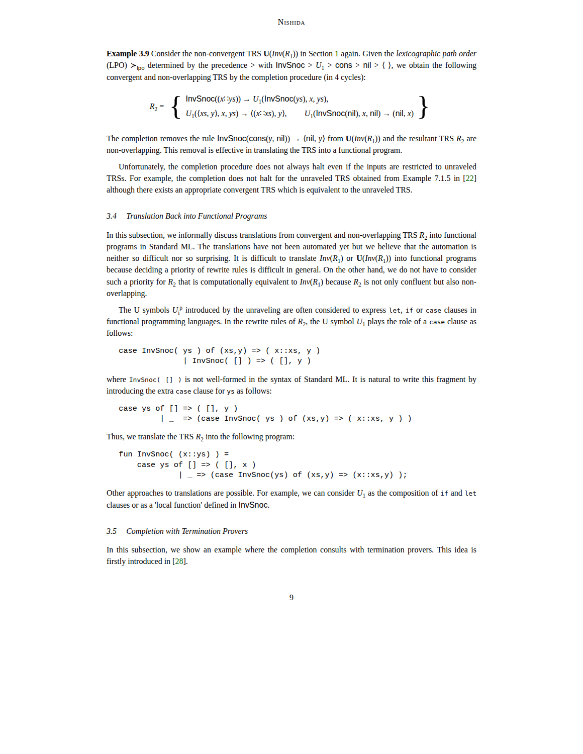Nishida
Example 3.9 Consider the non-convergent TRS U(Inv(R1)) in Section 1 again. Given the lexicographic path order (LPO) ≻lpo determined by the precedence > with InvSnoc > U1 > cons > nil > ⟨ ⟩, we obtain the following convergent and non-overlapping TRS by the completion procedure (in 4 cycles):
| R 2 = | { | InvSnoc (( x ∷ ys )) U 1 ( InvSnoc ( ys ), x , ys ), U 1 (⟨ xs , y ⟩, x , ys ) ⟨( x ∷ xs ), y ⟩, U 1 ( InvSnoc ( nil ), x , nil ) ( nil , x ) | } |
The completion removes the rule InvSnoc(cons(y, nil)) ⟨nil, y⟩ from U(Inv(R1)) and the resultant TRS R2 are non-overlapping. This removal is effective in translating the TRS into a functional program.
Unfortunately, the completion procedure does not always halt even if the inputs are restricted to unraveled TRSs. For example, the completion does not halt for the unraveled TRS obtained from Example 7.1.5 in [22] although there exists an appropriate convergent TRS which is equivalent to the unraveled TRS.
3.4 Translation Back into Functional Programs
In this subsection, we informally discuss translations from convergent and non-overlapping TRS R2 into functional programs in Standard ML. The translations have not been automated yet but we believe that the automation is neither so difficult nor so surprising. It is difficult to translate Inv(R1) or U(Inv(R1)) into functional programs because deciding a priority of rewrite rules is difficult in general. On the other hand, we do not have to consider such a priority for R2 that is computationally equivalent to Inv(R1) because R2 is not only confluent but also non-overlapping.
The U symbols Uiρ introduced by the unraveling are often considered to express let, if or case clauses in functional programming languages. In the rewrite rules of R2, the U symbol U1 plays the role of a case clause as follows:
case InvSnoc( ys ) of (xs,y) => ( x::xs, y )
              | InvSnoc( [] ) => ( [], y )
where InvSnoc( [] ) is not well-formed in the syntax of Standard ML. It is natural to write this fragment by introducing the extra case clause for ys as follows:
case ys of [] => ( [], y )
         | _  => (case InvSnoc( ys ) of (xs,y) => ( x::xs, y ) )
Thus, we translate the TRS R2 into the following program:
fun InvSnoc( (x::ys) ) =
    case ys of [] => ( [], x )
             | _ => (case InvSnoc(ys) of (xs,y) => (x::xs,y) );
Other approaches to translations are possible. For example, we can consider U1 as the composition of if and let clauses or as a 'local function' defined in InvSnoc.
3.5 Completion with Termination Provers
In this subsection, we show an example where the completion consults with termination provers. This idea is firstly introduced in [28].
9